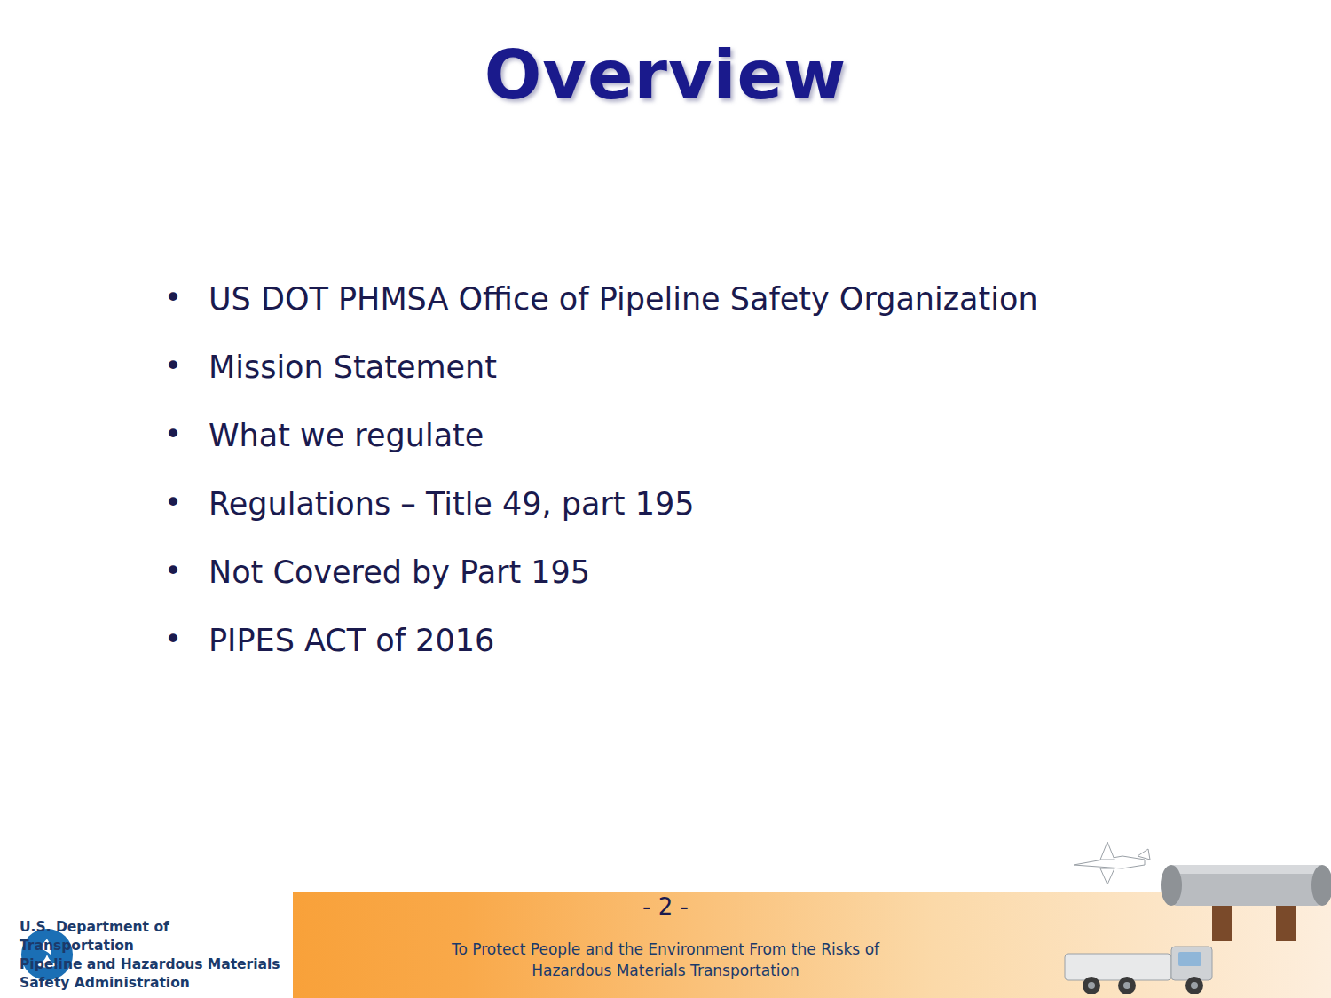Overview
US DOT PHMSA Office of Pipeline Safety Organization
Mission Statement
What we regulate
Regulations – Title 49, part 195
Not Covered by Part 195
PIPES ACT of 2016
- 2 -
To Protect People and the Environment From the Risks of
Hazardous Materials Transportation
U.S. Department of Transportation
Pipeline and Hazardous Materials
Safety Administration